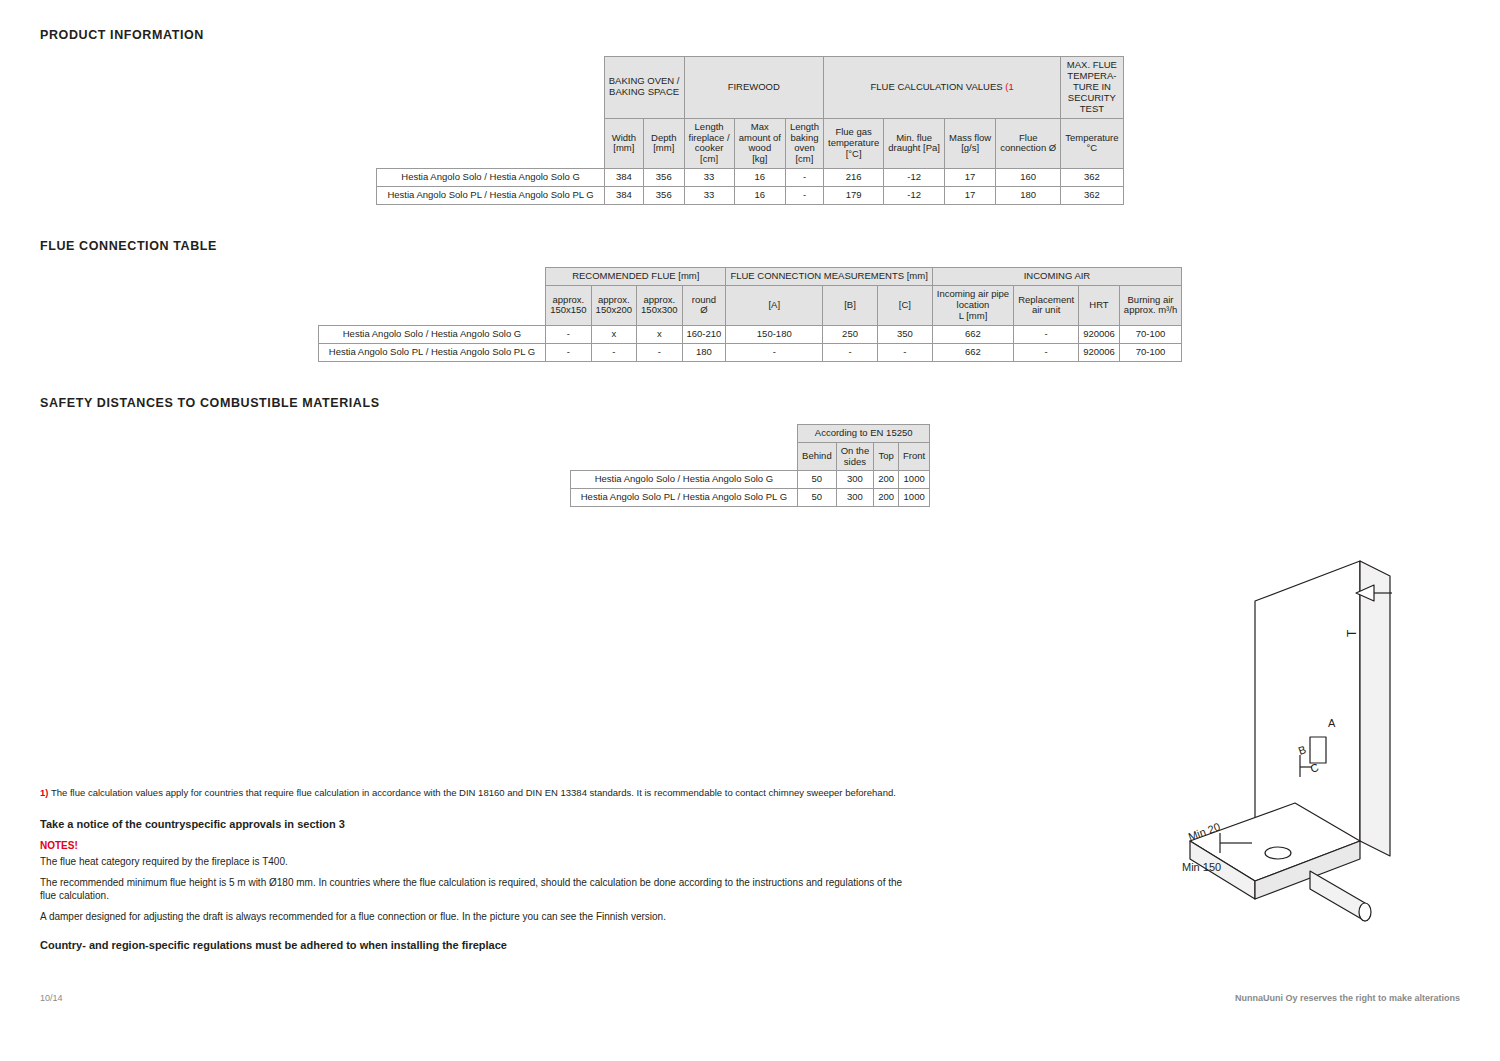PRODUCT INFORMATION
| | BAKING OVEN / BAKING SPACE | FIREWOOD | FLUE CALCULATION VALUES (1 | MAX. FLUE TEMPERA- TURE IN SECURITY TEST |
| Width [mm] | Depth [mm] | Length fireplace / cooker [cm] | Max amount of wood [kg] | Length baking oven [cm] | Flue gas temperature [°C] | Min. flue draught [Pa] | Mass flow [g/s] | Flue connection Ø | Temperature °C |
| Hestia Angolo Solo / Hestia Angolo Solo G | 384 | 356 | 33 | 16 | - | 216 | -12 | 17 | 160 | 362 |
| Hestia Angolo Solo PL / Hestia Angolo Solo PL G | 384 | 356 | 33 | 16 | - | 179 | -12 | 17 | 180 | 362 |
FLUE CONNECTION TABLE
| | RECOMMENDED FLUE [mm] | FLUE CONNECTION MEASUREMENTS [mm] | INCOMING AIR |
| approx. 150x150 | approx. 150x200 | approx. 150x300 | round Ø | [A] | [B] | [C] | Incoming air pipe location L [mm] | Replacement air unit | HRT | Burning air approx. m³/h |
| Hestia Angolo Solo / Hestia Angolo Solo G | - | x | x | 160-210 | 150-180 | 250 | 350 | 662 | - | 920006 | 70-100 |
| Hestia Angolo Solo PL / Hestia Angolo Solo PL G | - | - | - | 180 | - | - | - | 662 | - | 920006 | 70-100 |
SAFETY DISTANCES TO COMBUSTIBLE MATERIALS
| | According to EN 15250 |
| Behind | On the sides | Top | Front |
| Hestia Angolo Solo / Hestia Angolo Solo G | 50 | 300 | 200 | 1000 |
| Hestia Angolo Solo PL / Hestia Angolo Solo PL G | 50 | 300 | 200 | 1000 |
1) The flue calculation values apply for countries that require flue calculation in accordance with the DIN 18160 and DIN EN 13384 standards. It is recommendable to contact chimney sweeper beforehand.
Take a notice of the countryspecific approvals in section 3
NOTES!
The flue heat category required by the fireplace is T400.
The recommended minimum flue height is 5 m with Ø180 mm. In countries where the flue calculation is required, should the calculation be done according to the instructions and regulations of the flue calculation.
A damper designed for adjusting the draft is always recommended for a flue connection or flue. In the picture you can see the Finnish version.
Country- and region-specific regulations must be adhered to when installing the fireplace
A B C Min 20 Min 150 T
10/14
NunnaUuni Oy reserves the right to make alterations